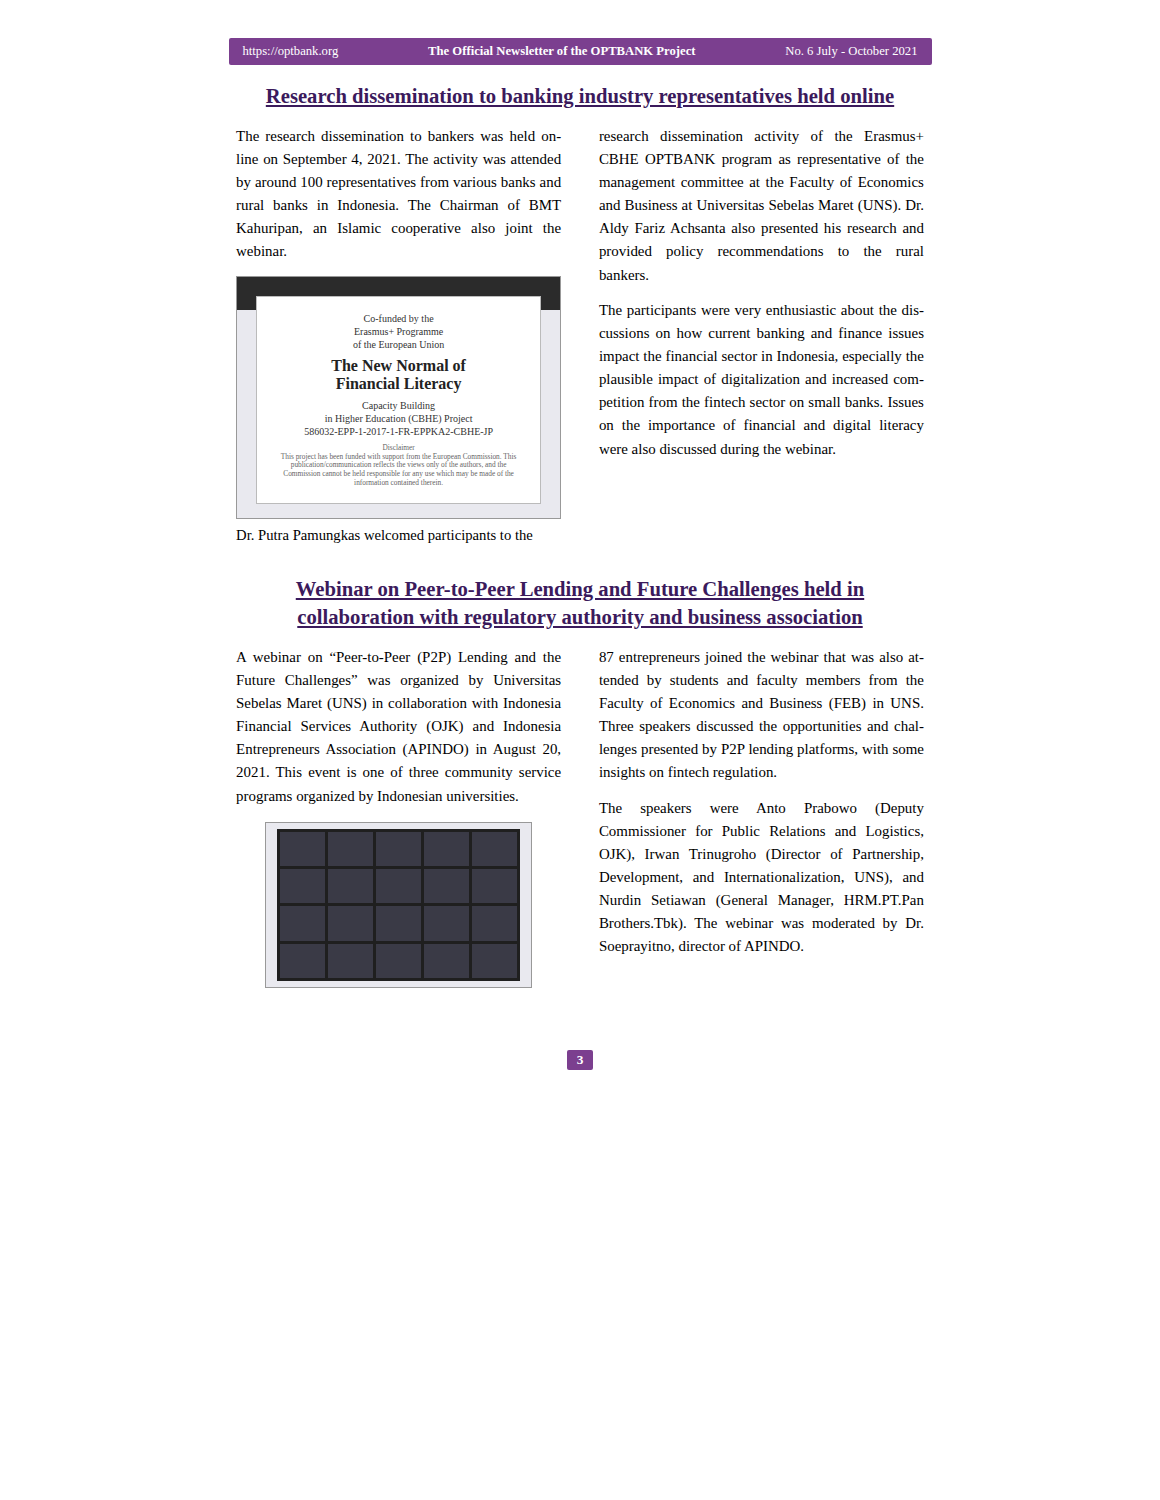https://optbank.org
The Official Newsletter of the OPTBANK Project
No. 6 July - October 2021
Research dissemination to banking industry representatives held online
The research dissemination to bankers was held online on September 4, 2021. The activity was attended by around 100 representatives from various banks and rural banks in Indonesia. The Chairman of BMT Kahuripan, an Islamic cooperative also joint the webinar.
Co-funded by the
Erasmus+ Programme
of the European Union
The New Normal of
Financial Literacy
Capacity Building
in Higher Education (CBHE) Project
586032-EPP-1-2017-1-FR-EPPKA2-CBHE-JP
Disclaimer
This project has been funded with support from the European Commission. This publication/communication reflects the views only of the authors, and the Commission cannot be held responsible for any use which may be made of the information contained therein.
Dr. Putra Pamungkas welcomed participants to the
research dissemination activity of the Erasmus+ CBHE OPTBANK program as representative of the management committee at the Faculty of Economics and Business at Universitas Sebelas Maret (UNS). Dr. Aldy Fariz Achsanta also presented his research and provided policy recommendations to the rural bankers.
The participants were very enthusiastic about the discussions on how current banking and finance issues impact the financial sector in Indonesia, especially the plausible impact of digitalization and increased competition from the fintech sector on small banks. Issues on the importance of financial and digital literacy were also discussed during the webinar.
Webinar on Peer-to-Peer Lending and Future Challenges held in collaboration with regulatory authority and business association
A webinar on “Peer-to-Peer (P2P) Lending and the Future Challenges” was organized by Universitas Sebelas Maret (UNS) in collaboration with Indonesia Financial Services Authority (OJK) and Indonesia Entrepreneurs Association (APINDO) in August 20, 2021. This event is one of three community service programs organized by Indonesian universities.
87 entrepreneurs joined the webinar that was also attended by students and faculty members from the Faculty of Economics and Business (FEB) in UNS. Three speakers discussed the opportunities and challenges presented by P2P lending platforms, with some insights on fintech regulation.
The speakers were Anto Prabowo (Deputy Commissioner for Public Relations and Logistics, OJK), Irwan Trinugroho (Director of Partnership, Development, and Internationalization, UNS), and Nurdin Setiawan (General Manager, HRM.PT.Pan Brothers.Tbk). The webinar was moderated by Dr. Soeprayitno, director of APINDO.
3